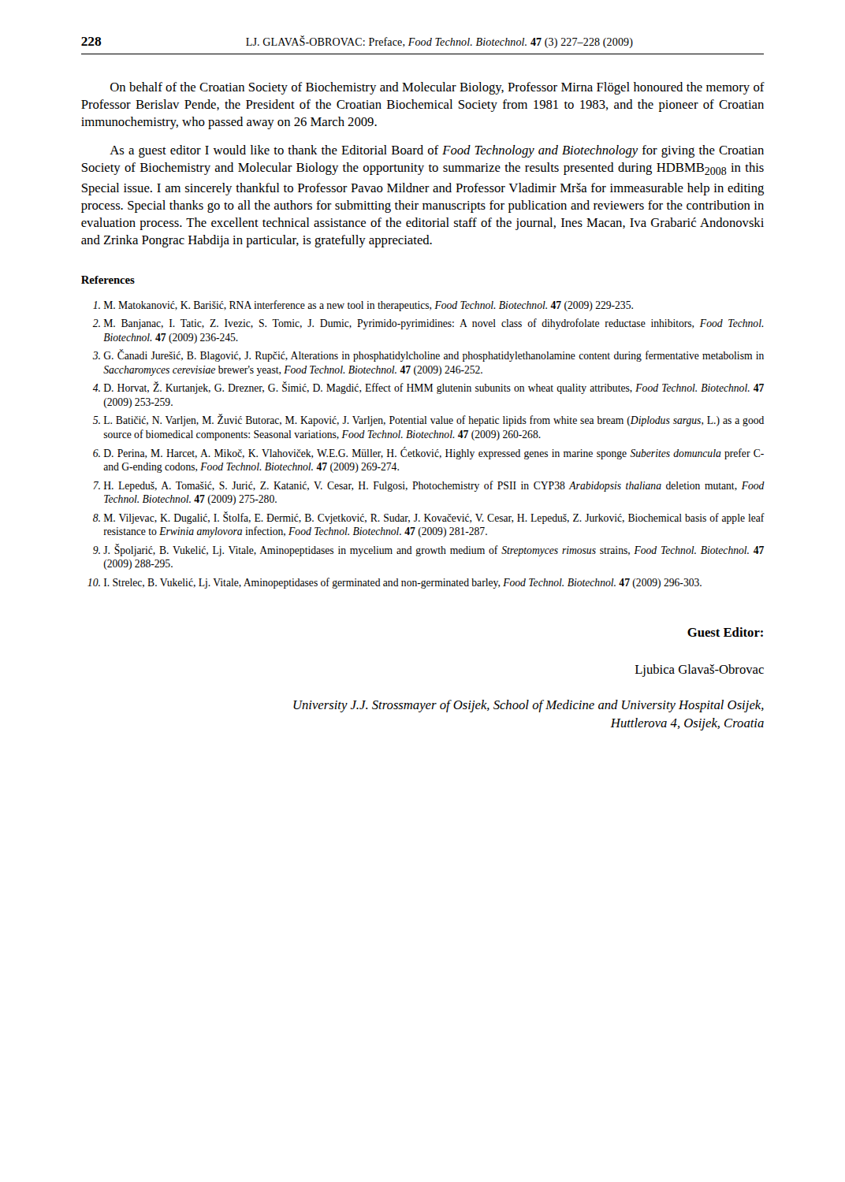228 LJ. GLAVAŠ-OBROVAC: Preface, Food Technol. Biotechnol. 47 (3) 227–228 (2009)
On behalf of the Croatian Society of Biochemistry and Molecular Biology, Professor Mirna Flögel honoured the memory of Professor Berislav Pende, the President of the Croatian Biochemical Society from 1981 to 1983, and the pioneer of Croatian immunochemistry, who passed away on 26 March 2009.
As a guest editor I would like to thank the Editorial Board of Food Technology and Biotechnology for giving the Croatian Society of Biochemistry and Molecular Biology the opportunity to summarize the results presented during HDBMB2008 in this Special issue. I am sincerely thankful to Professor Pavao Mildner and Professor Vladimir Mrša for immeasurable help in editing process. Special thanks go to all the authors for submitting their manuscripts for publication and reviewers for the contribution in evaluation process. The excellent technical assistance of the editorial staff of the journal, Ines Macan, Iva Grabarić Andonovski and Zrinka Pongrac Habdija in particular, is gratefully appreciated.
References
M. Matokanović, K. Barišić, RNA interference as a new tool in therapeutics, Food Technol. Biotechnol. 47 (2009) 229-235.
M. Banjanac, I. Tatic, Z. Ivezic, S. Tomic, J. Dumic, Pyrimido-pyrimidines: A novel class of dihydrofolate reductase inhibitors, Food Technol. Biotechnol. 47 (2009) 236-245.
G. Čanadi Jurešić, B. Blagović, J. Rupčić, Alterations in phosphatidylcholine and phosphatidylethanolamine content during fermentative metabolism in Saccharomyces cerevisiae brewer's yeast, Food Technol. Biotechnol. 47 (2009) 246-252.
D. Horvat, Ž. Kurtanjek, G. Drezner, G. Šimić, D. Magdić, Effect of HMM glutenin subunits on wheat quality attributes, Food Technol. Biotechnol. 47 (2009) 253-259.
L. Batičić, N. Varljen, M. Žuvić Butorac, M. Kapović, J. Varljen, Potential value of hepatic lipids from white sea bream (Diplodus sargus, L.) as a good source of biomedical components: Seasonal variations, Food Technol. Biotechnol. 47 (2009) 260-268.
D. Perina, M. Harcet, A. Mikoč, K. Vlahoviček, W.E.G. Müller, H. Ćetković, Highly expressed genes in marine sponge Suberites domuncula prefer C- and G-ending codons, Food Technol. Biotechnol. 47 (2009) 269-274.
H. Lepeduš, A. Tomašić, S. Jurić, Z. Katanić, V. Cesar, H. Fulgosi, Photochemistry of PSII in CYP38 Arabidopsis thaliana deletion mutant, Food Technol. Biotechnol. 47 (2009) 275-280.
M. Viljevac, K. Dugalić, I. Štolfa, E. Đermić, B. Cvjetković, R. Sudar, J. Kovačević, V. Cesar, H. Lepeduš, Z. Jurković, Biochemical basis of apple leaf resistance to Erwinia amylovora infection, Food Technol. Biotechnol. 47 (2009) 281-287.
J. Špoljarić, B. Vukelić, Lj. Vitale, Aminopeptidases in mycelium and growth medium of Streptomyces rimosus strains, Food Technol. Biotechnol. 47 (2009) 288-295.
I. Strelec, B. Vukelić, Lj. Vitale, Aminopeptidases of germinated and non-germinated barley, Food Technol. Biotechnol. 47 (2009) 296-303.
Guest Editor:
Ljubica Glavaš-Obrovac
University J.J. Strossmayer of Osijek, School of Medicine and University Hospital Osijek,
Huttlerova 4, Osijek, Croatia